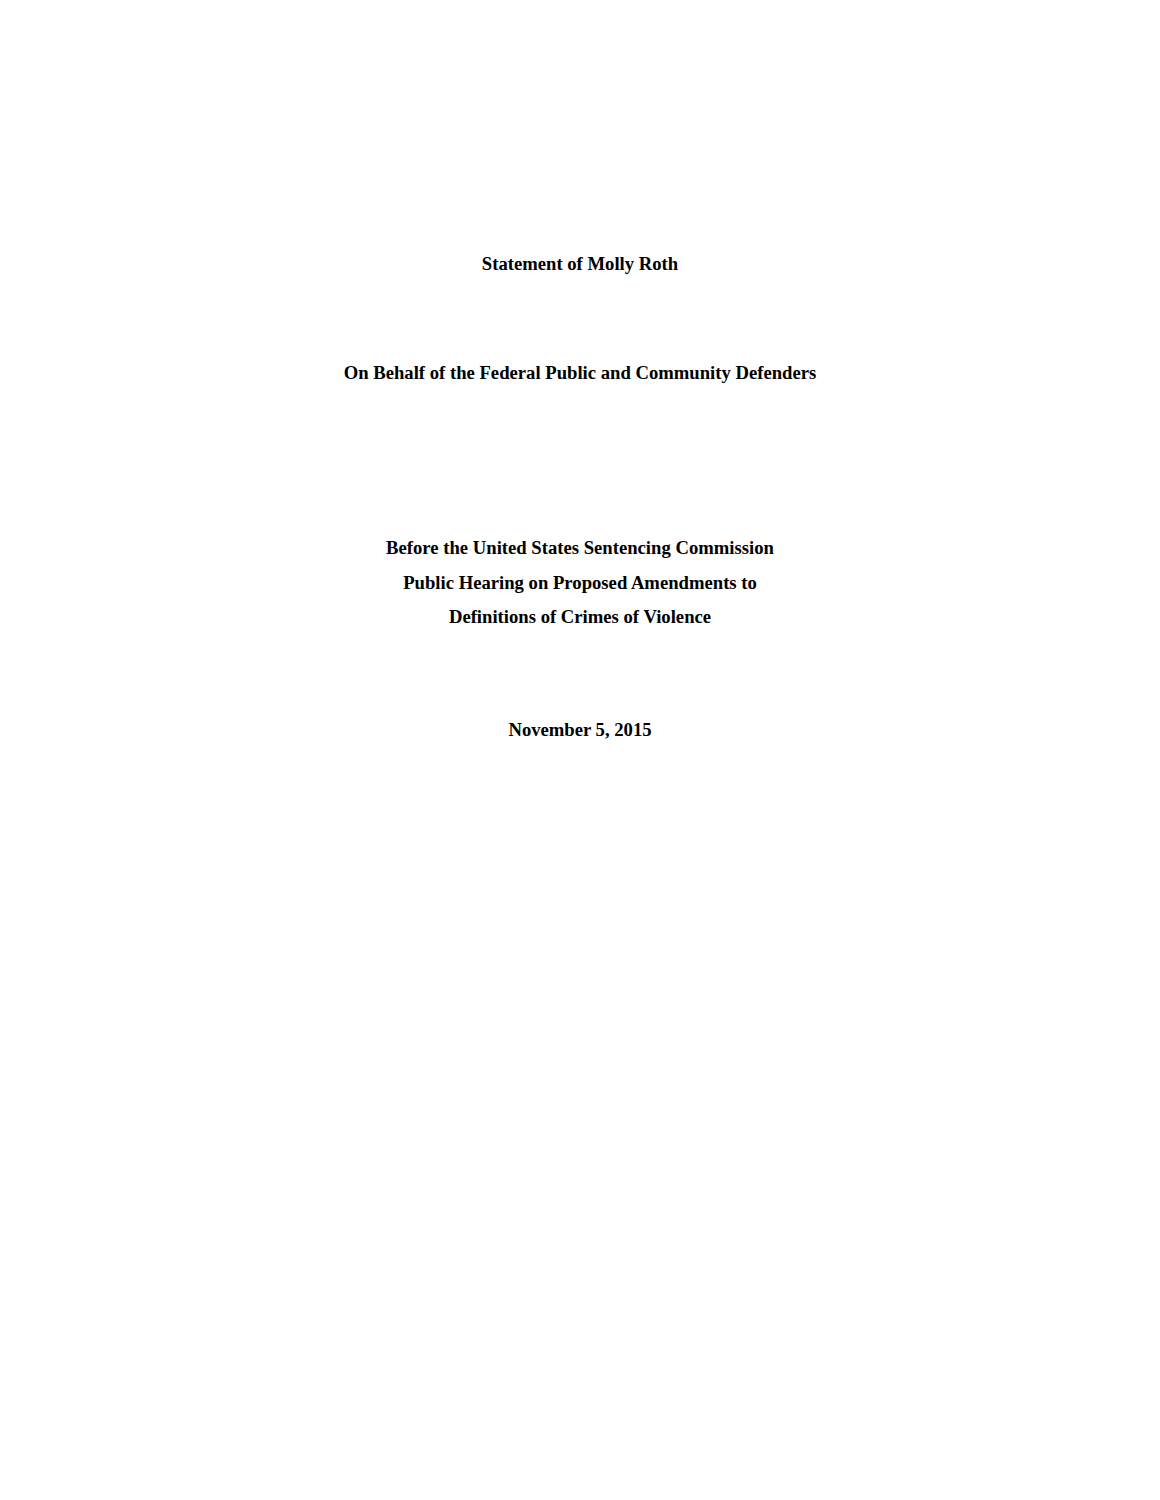Statement of Molly Roth
On Behalf of the Federal Public and Community Defenders
Before the United States Sentencing Commission
Public Hearing on Proposed Amendments to
Definitions of Crimes of Violence
November 5, 2015